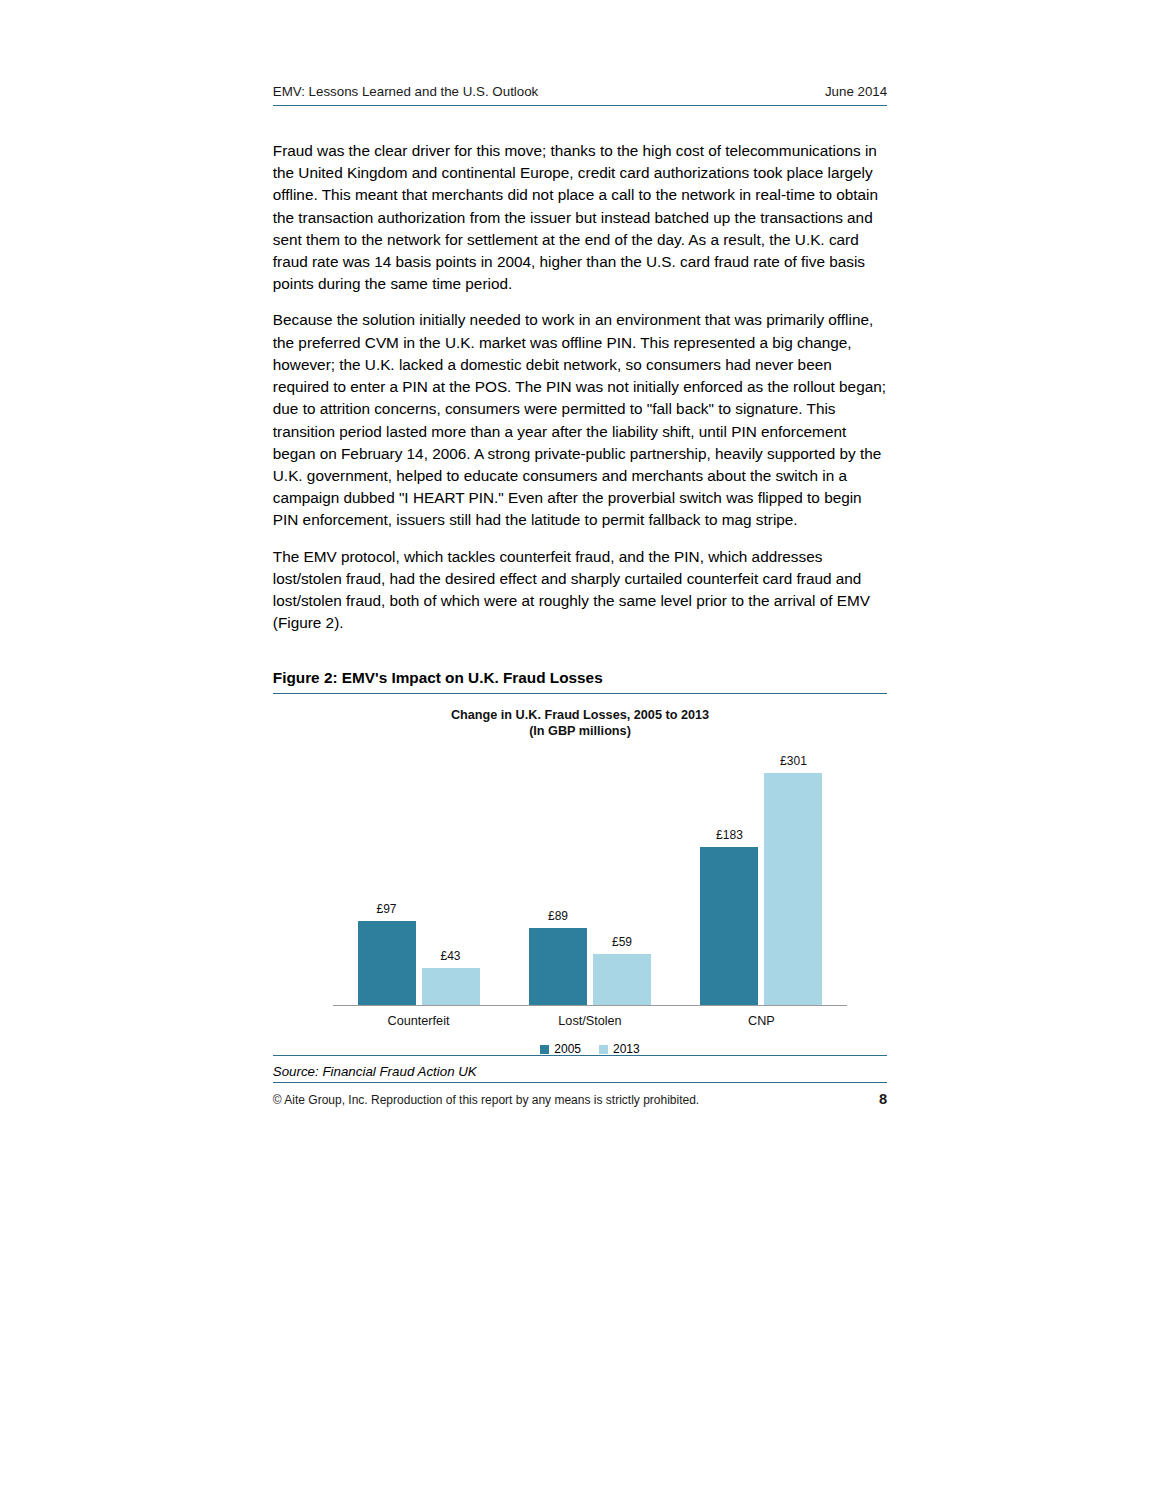EMV: Lessons Learned and the U.S. Outlook June 2014
Fraud was the clear driver for this move; thanks to the high cost of telecommunications in the United Kingdom and continental Europe, credit card authorizations took place largely offline. This meant that merchants did not place a call to the network in real-time to obtain the transaction authorization from the issuer but instead batched up the transactions and sent them to the network for settlement at the end of the day. As a result, the U.K. card fraud rate was 14 basis points in 2004, higher than the U.S. card fraud rate of five basis points during the same time period.
Because the solution initially needed to work in an environment that was primarily offline, the preferred CVM in the U.K. market was offline PIN. This represented a big change, however; the U.K. lacked a domestic debit network, so consumers had never been required to enter a PIN at the POS. The PIN was not initially enforced as the rollout began; due to attrition concerns, consumers were permitted to "fall back" to signature. This transition period lasted more than a year after the liability shift, until PIN enforcement began on February 14, 2006. A strong private-public partnership, heavily supported by the U.K. government, helped to educate consumers and merchants about the switch in a campaign dubbed "I HEART PIN." Even after the proverbial switch was flipped to begin PIN enforcement, issuers still had the latitude to permit fallback to mag stripe.
The EMV protocol, which tackles counterfeit fraud, and the PIN, which addresses lost/stolen fraud, had the desired effect and sharply curtailed counterfeit card fraud and lost/stolen fraud, both of which were at roughly the same level prior to the arrival of EMV (Figure 2).
Figure 2: EMV's Impact on U.K. Fraud Losses
Change in U.K. Fraud Losses, 2005 to 2013
(In GBP millions)
£97
£43
£89
£59
£183
£301
Counterfeit
Lost/Stolen
CNP
2005
2013
Source: Financial Fraud Action UK
© Aite Group, Inc. Reproduction of this report by any means is strictly prohibited. 8